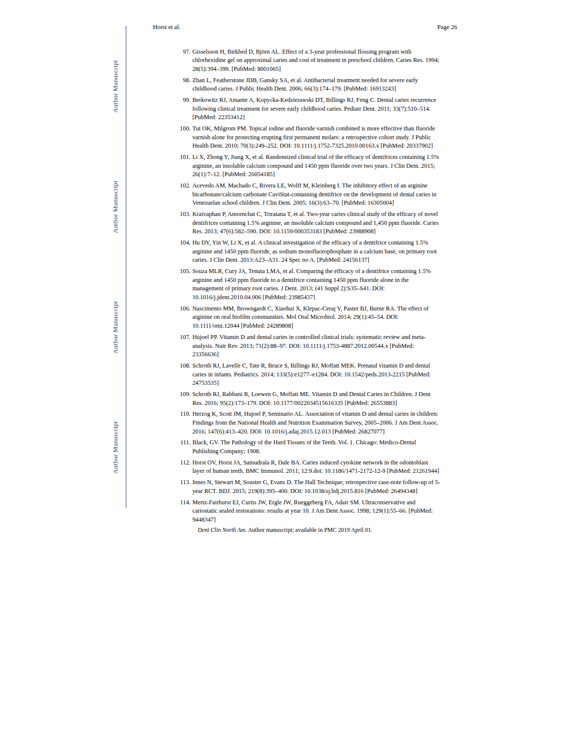Author Manuscript Author Manuscript Author Manuscript Author Manuscript
Horst et al.
Page 26
97. Gisselsson H, Birkhed D, Björn AL. Effect of a 3-year professional flossing program with chlorhexidine gel on approximal caries and cost of treatment in preschool children. Caries Res. 1994; 28(5):394–399. [PubMed: 8001065]
98. Zhan L, Featherstone JDB, Gansky SA, et al. Antibacterial treatment needed for severe early childhood caries. J Public Health Dent. 2006; 66(3):174–179. [PubMed: 16913243]
99. Berkowitz RJ, Amante A, Kopycka-Kedzierawski DT, Billings RJ, Feng C. Dental caries recurrence following clinical treatment for severe early childhood caries. Pediatr Dent. 2011; 33(7):510–514. [PubMed: 22353412]
100. Tut OK, Milgrom PM. Topical iodine and fluoride varnish combined is more effective than fluoride varnish alone for protecting erupting first permanent molars: a retrospective cohort study. J Public Health Dent. 2010; 70(3):249–252. DOI: 10.1111/j.1752-7325.2010.00163.x [PubMed: 20337902]
101. Li X, Zhong Y, Jiang X, et al. Randomized clinical trial of the efficacy of dentifrices containing 1.5% arginine, an insoluble calcium compound and 1450 ppm fluoride over two years. J Clin Dent. 2015; 26(1):7–12. [PubMed: 26054185]
102. Acevedo AM, Machado C, Rivera LE, Wolff M, Kleinberg I. The inhibitory effect of an arginine bicarbonate/calcium carbonate CaviStat-containing dentifrice on the development of dental caries in Venezuelan school children. J Clin Dent. 2005; 16(3):63–70. [PubMed: 16305004]
103. Kraivaphan P, Amornchat C, Triratana T, et al. Two-year caries clinical study of the efficacy of novel dentifrices containing 1.5% arginine, an insoluble calcium compound and 1,450 ppm fluoride. Caries Res. 2013; 47(6):582–590. DOI: 10.1159/000353183 [PubMed: 23988908]
104. Hu DY, Yin W, Li X, et al. A clinical investigation of the efficacy of a dentifrice containing 1.5% arginine and 1450 ppm fluoride, as sodium monofluorophosphate in a calcium base, on primary root caries. J Clin Dent. 2013:A23–A31. 24 Spec no A. [PubMed: 24156137]
105. Souza MLR, Cury JA, Tenuta LMA, et al. Comparing the efficacy of a dentifrice containing 1.5% arginine and 1450 ppm fluoride to a dentifrice containing 1450 ppm fluoride alone in the management of primary root caries. J Dent. 2013; (41 Suppl 2):S35–S41. DOI: 10.1016/j.jdent.2010.04.006 [PubMed: 23985437]
106. Nascimento MM, Browngardt C, Xiaohui X, Klepac-Ceraj V, Paster BJ, Burne RA. The effect of arginine on oral biofilm communities. Mol Oral Microbiol. 2014; 29(1):45–54. DOI: 10.1111/omi.12044 [PubMed: 24289808]
107. Hujoel PP. Vitamin D and dental caries in controlled clinical trials: systematic review and meta-analysis. Nutr Rev. 2013; 71(2):88–97. DOI: 10.1111/j.1753-4887.2012.00544.x [PubMed: 23356636]
108. Schroth RJ, Lavelle C, Tate R, Bruce S, Billings RJ, Moffatt MEK. Prenatal vitamin D and dental caries in infants. Pediatrics. 2014; 133(5):e1277–e1284. DOI: 10.1542/peds.2013-2215 [PubMed: 24753535]
109. Schroth RJ, Rabbani R, Loewen G, Moffatt ME. Vitamin D and Dental Caries in Children. J Dent Res. 2016; 95(2):173–179. DOI: 10.1177/0022034515616335 [PubMed: 26553883]
110. Herzog K, Scott JM, Hujoel P, Seminario AL. Association of vitamin D and dental caries in children: Findings from the National Health and Nutrition Examination Survey, 2005–2006. J Am Dent Assoc. 2016; 147(6):413–420. DOI: 10.1016/j.adaj.2015.12.013 [PubMed: 26827077]
111. Black, GV. The Pathology of the Hard Tissues of the Teeth. Vol. 1. Chicago: Medico-Dental Publishing Company; 1908.
112. Horst OV, Horst JA, Samudrala R, Dale BA. Caries induced cytokine network in the odontoblast layer of human teeth. BMC Immunol. 2011; 12:9.doi: 10.1186/1471-2172-12-9 [PubMed: 21261944]
113. Innes N, Stewart M, Souster G, Evans D. The Hall Technique; retrospective case-note follow-up of 5-year RCT. BDJ. 2015; 219(8):395–400. DOI: 10.1038/sj.bdj.2015.816 [PubMed: 26494348]
114. Mertz-Fairhurst EJ, Curtis JW, Ergle JW, Rueggeberg FA, Adair SM. Ultraconservative and cariostatic sealed restorations: results at year 10. J Am Dent Assoc. 1998; 129(1):55–66. [PubMed: 9448347]
Dent Clin North Am. Author manuscript; available in PMC 2019 April 01.